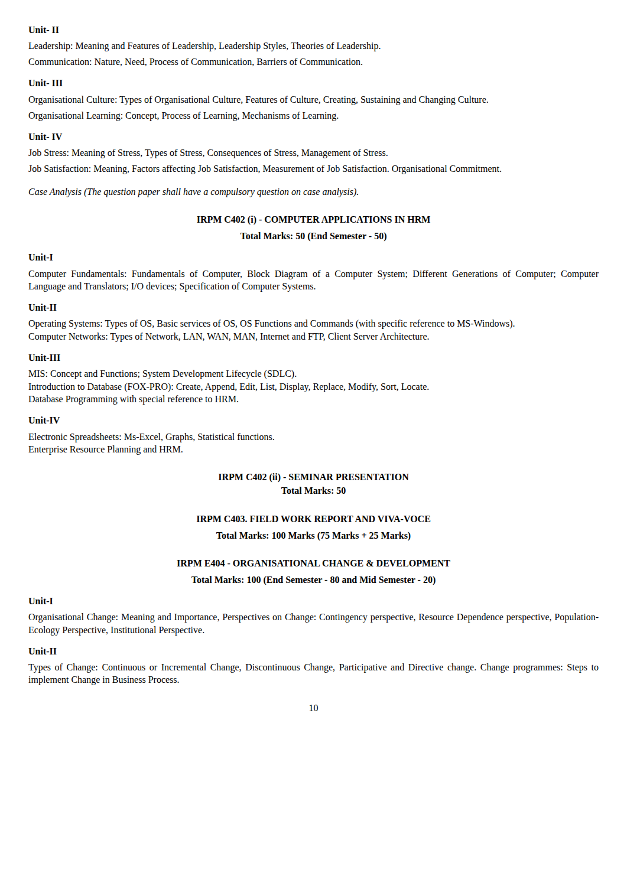Unit- II
Leadership: Meaning and Features of Leadership, Leadership Styles, Theories of Leadership.
Communication: Nature, Need, Process of Communication, Barriers of Communication.
Unit- III
Organisational Culture: Types of Organisational Culture, Features of Culture, Creating, Sustaining and Changing Culture.
Organisational Learning: Concept, Process of Learning, Mechanisms of Learning.
Unit- IV
Job Stress: Meaning of Stress, Types of Stress, Consequences of Stress, Management of Stress.
Job Satisfaction: Meaning, Factors affecting Job Satisfaction, Measurement of Job Satisfaction. Organisational Commitment.
Case Analysis (The question paper shall have a compulsory question on case analysis).
IRPM C402 (i) - COMPUTER APPLICATIONS IN HRM
Total Marks: 50 (End Semester - 50)
Unit-I
Computer Fundamentals: Fundamentals of Computer, Block Diagram of a Computer System; Different Generations of Computer; Computer Language and Translators; I/O devices; Specification of Computer Systems.
Unit-II
Operating Systems: Types of OS, Basic services of OS, OS Functions and Commands (with specific reference to MS-Windows).
Computer Networks: Types of Network, LAN, WAN, MAN, Internet and FTP, Client Server Architecture.
Unit-III
MIS: Concept and Functions; System Development Lifecycle (SDLC).
Introduction to Database (FOX-PRO): Create, Append, Edit, List, Display, Replace, Modify, Sort, Locate.
Database Programming with special reference to HRM.
Unit-IV
Electronic Spreadsheets: Ms-Excel, Graphs, Statistical functions.
Enterprise Resource Planning and HRM.
IRPM C402 (ii) - SEMINAR PRESENTATION
Total Marks: 50
IRPM C403. FIELD WORK REPORT AND VIVA-VOCE
Total Marks: 100 Marks (75 Marks + 25 Marks)
IRPM E404 - ORGANISATIONAL CHANGE & DEVELOPMENT
Total Marks: 100 (End Semester - 80 and Mid Semester - 20)
Unit-I
Organisational Change: Meaning and Importance, Perspectives on Change: Contingency perspective, Resource Dependence perspective, Population-Ecology Perspective, Institutional Perspective.
Unit-II
Types of Change: Continuous or Incremental Change, Discontinuous Change, Participative and Directive change. Change programmes: Steps to implement Change in Business Process.
10